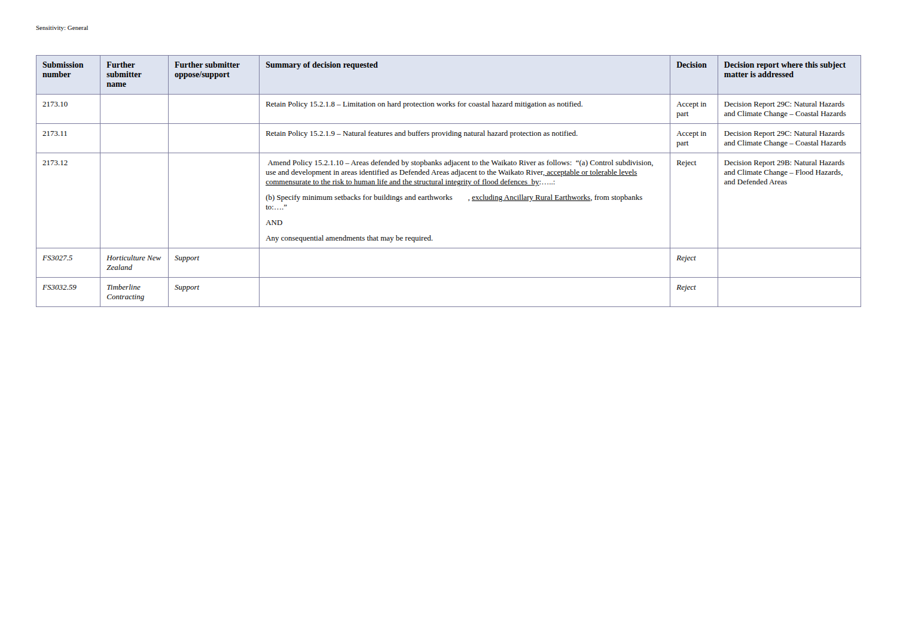Sensitivity: General
| Submission number | Further submitter name | Further submitter oppose/support | Summary of decision requested | Decision | Decision report where this subject matter is addressed |
| --- | --- | --- | --- | --- | --- |
| 2173.10 | | | Retain Policy 15.2.1.8 – Limitation on hard protection works for coastal hazard mitigation as notified. | Accept in part | Decision Report 29C: Natural Hazards and Climate Change – Coastal Hazards |
| 2173.11 | | | Retain Policy 15.2.1.9 – Natural features and buffers providing natural hazard protection as notified. | Accept in part | Decision Report 29C: Natural Hazards and Climate Change – Coastal Hazards |
| 2173.12 | | | Amend Policy 15.2.1.10 – Areas defended by stopbanks adjacent to the Waikato River as follows: “(a) Control subdivision, use and development in areas identified as Defended Areas adjacent to the Waikato River , acceptable or tolerable levels commensurate to the risk to human life and the structural integrity of flood defences by :…..: (b) Specify minimum setbacks for buildings and earthworks , excluding Ancillary Rural Earthworks , from stopbanks to:….” AND Any consequential amendments that may be required. | Reject | Decision Report 29B: Natural Hazards and Climate Change – Flood Hazards, and Defended Areas |
| FS3027.5 | Horticulture New Zealand | Support | | Reject | |
| FS3032.59 | Timberline Contracting | Support | | Reject | |